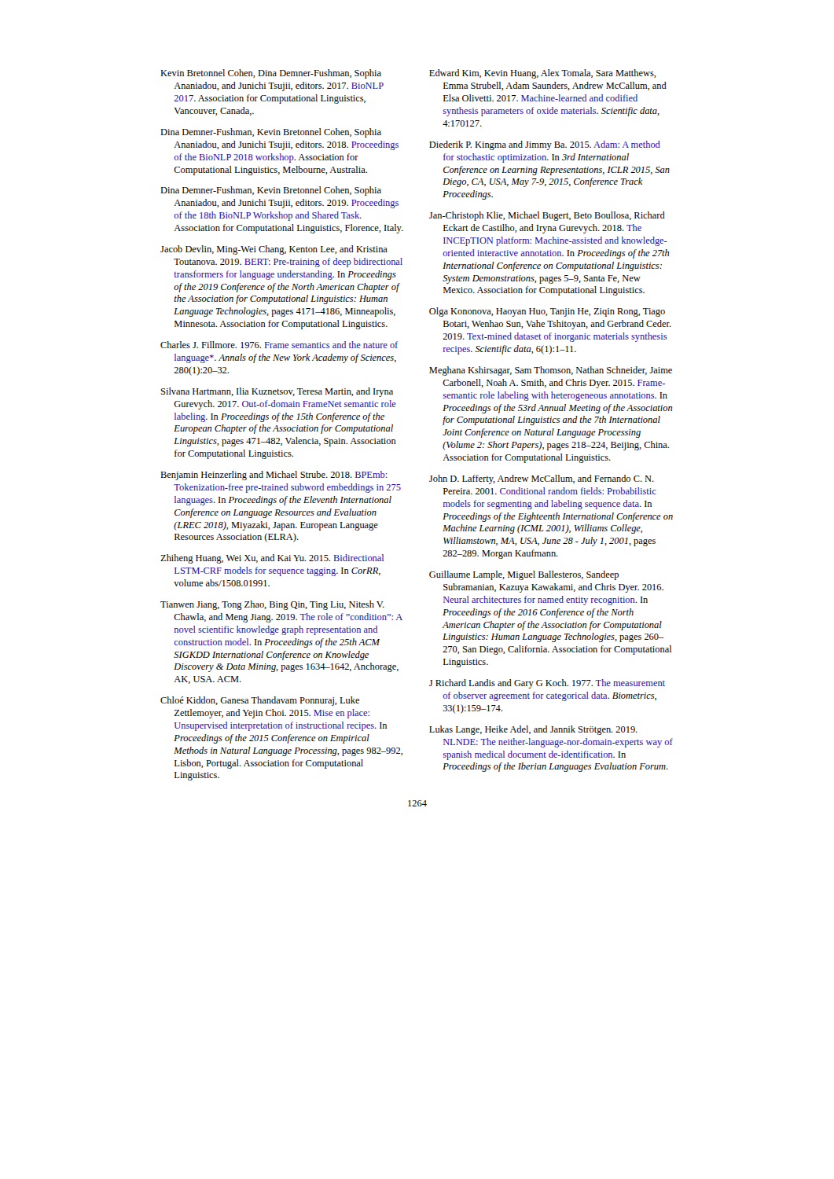Kevin Bretonnel Cohen, Dina Demner-Fushman, Sophia Ananiadou, and Junichi Tsujii, editors. 2017. BioNLP 2017. Association for Computational Linguistics, Vancouver, Canada,.
Dina Demner-Fushman, Kevin Bretonnel Cohen, Sophia Ananiadou, and Junichi Tsujii, editors. 2018. Proceedings of the BioNLP 2018 workshop. Association for Computational Linguistics, Melbourne, Australia.
Dina Demner-Fushman, Kevin Bretonnel Cohen, Sophia Ananiadou, and Junichi Tsujii, editors. 2019. Proceedings of the 18th BioNLP Workshop and Shared Task. Association for Computational Linguistics, Florence, Italy.
Jacob Devlin, Ming-Wei Chang, Kenton Lee, and Kristina Toutanova. 2019. BERT: Pre-training of deep bidirectional transformers for language understanding. In Proceedings of the 2019 Conference of the North American Chapter of the Association for Computational Linguistics: Human Language Technologies, pages 4171–4186, Minneapolis, Minnesota. Association for Computational Linguistics.
Charles J. Fillmore. 1976. Frame semantics and the nature of language*. Annals of the New York Academy of Sciences, 280(1):20–32.
Silvana Hartmann, Ilia Kuznetsov, Teresa Martin, and Iryna Gurevych. 2017. Out-of-domain FrameNet semantic role labeling. In Proceedings of the 15th Conference of the European Chapter of the Association for Computational Linguistics, pages 471–482, Valencia, Spain. Association for Computational Linguistics.
Benjamin Heinzerling and Michael Strube. 2018. BPEmb: Tokenization-free pre-trained subword embeddings in 275 languages. In Proceedings of the Eleventh International Conference on Language Resources and Evaluation (LREC 2018), Miyazaki, Japan. European Language Resources Association (ELRA).
Zhiheng Huang, Wei Xu, and Kai Yu. 2015. Bidirectional LSTM-CRF models for sequence tagging. In CorRR, volume abs/1508.01991.
Tianwen Jiang, Tong Zhao, Bing Qin, Ting Liu, Nitesh V. Chawla, and Meng Jiang. 2019. The role of ”condition”: A novel scientific knowledge graph representation and construction model. In Proceedings of the 25th ACM SIGKDD International Conference on Knowledge Discovery & Data Mining, pages 1634–1642, Anchorage, AK, USA. ACM.
Chloé Kiddon, Ganesa Thandavam Ponnuraj, Luke Zettlemoyer, and Yejin Choi. 2015. Mise en place: Unsupervised interpretation of instructional recipes. In Proceedings of the 2015 Conference on Empirical Methods in Natural Language Processing, pages 982–992, Lisbon, Portugal. Association for Computational Linguistics.
Edward Kim, Kevin Huang, Alex Tomala, Sara Matthews, Emma Strubell, Adam Saunders, Andrew McCallum, and Elsa Olivetti. 2017. Machine-learned and codified synthesis parameters of oxide materials. Scientific data, 4:170127.
Diederik P. Kingma and Jimmy Ba. 2015. Adam: A method for stochastic optimization. In 3rd International Conference on Learning Representations, ICLR 2015, San Diego, CA, USA, May 7-9, 2015, Conference Track Proceedings.
Jan-Christoph Klie, Michael Bugert, Beto Boullosa, Richard Eckart de Castilho, and Iryna Gurevych. 2018. The INCEpTION platform: Machine-assisted and knowledge-oriented interactive annotation. In Proceedings of the 27th International Conference on Computational Linguistics: System Demonstrations, pages 5–9, Santa Fe, New Mexico. Association for Computational Linguistics.
Olga Kononova, Haoyan Huo, Tanjin He, Ziqin Rong, Tiago Botari, Wenhao Sun, Vahe Tshitoyan, and Gerbrand Ceder. 2019. Text-mined dataset of inorganic materials synthesis recipes. Scientific data, 6(1):1–11.
Meghana Kshirsagar, Sam Thomson, Nathan Schneider, Jaime Carbonell, Noah A. Smith, and Chris Dyer. 2015. Frame-semantic role labeling with heterogeneous annotations. In Proceedings of the 53rd Annual Meeting of the Association for Computational Linguistics and the 7th International Joint Conference on Natural Language Processing (Volume 2: Short Papers), pages 218–224, Beijing, China. Association for Computational Linguistics.
John D. Lafferty, Andrew McCallum, and Fernando C. N. Pereira. 2001. Conditional random fields: Probabilistic models for segmenting and labeling sequence data. In Proceedings of the Eighteenth International Conference on Machine Learning (ICML 2001), Williams College, Williamstown, MA, USA, June 28 - July 1, 2001, pages 282–289. Morgan Kaufmann.
Guillaume Lample, Miguel Ballesteros, Sandeep Subramanian, Kazuya Kawakami, and Chris Dyer. 2016. Neural architectures for named entity recognition. In Proceedings of the 2016 Conference of the North American Chapter of the Association for Computational Linguistics: Human Language Technologies, pages 260–270, San Diego, California. Association for Computational Linguistics.
J Richard Landis and Gary G Koch. 1977. The measurement of observer agreement for categorical data. Biometrics, 33(1):159–174.
Lukas Lange, Heike Adel, and Jannik Strötgen. 2019. NLNDE: The neither-language-nor-domain-experts way of spanish medical document de-identification. In Proceedings of the Iberian Languages Evaluation Forum.
1264